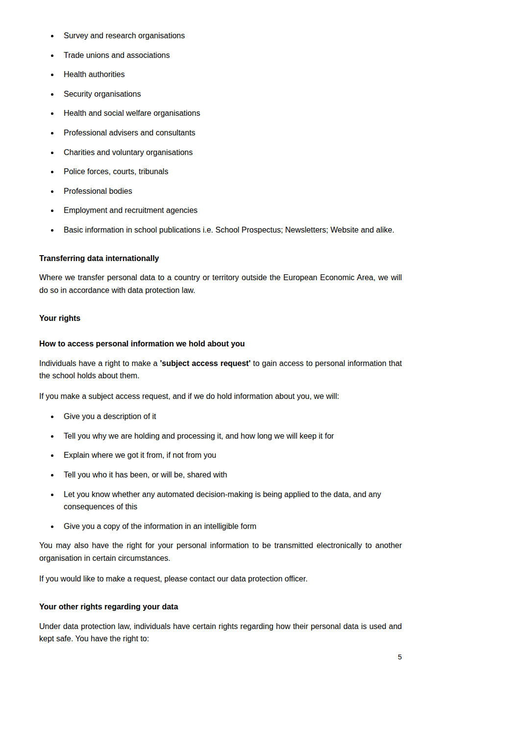Survey and research organisations
Trade unions and associations
Health authorities
Security organisations
Health and social welfare organisations
Professional advisers and consultants
Charities and voluntary organisations
Police forces, courts, tribunals
Professional bodies
Employment and recruitment agencies
Basic information in school publications i.e. School Prospectus; Newsletters; Website and alike.
Transferring data internationally
Where we transfer personal data to a country or territory outside the European Economic Area, we will do so in accordance with data protection law.
Your rights
How to access personal information we hold about you
Individuals have a right to make a 'subject access request' to gain access to personal information that the school holds about them.
If you make a subject access request, and if we do hold information about you, we will:
Give you a description of it
Tell you why we are holding and processing it, and how long we will keep it for
Explain where we got it from, if not from you
Tell you who it has been, or will be, shared with
Let you know whether any automated decision-making is being applied to the data, and any consequences of this
Give you a copy of the information in an intelligible form
You may also have the right for your personal information to be transmitted electronically to another organisation in certain circumstances.
If you would like to make a request, please contact our data protection officer.
Your other rights regarding your data
Under data protection law, individuals have certain rights regarding how their personal data is used and kept safe. You have the right to:
5